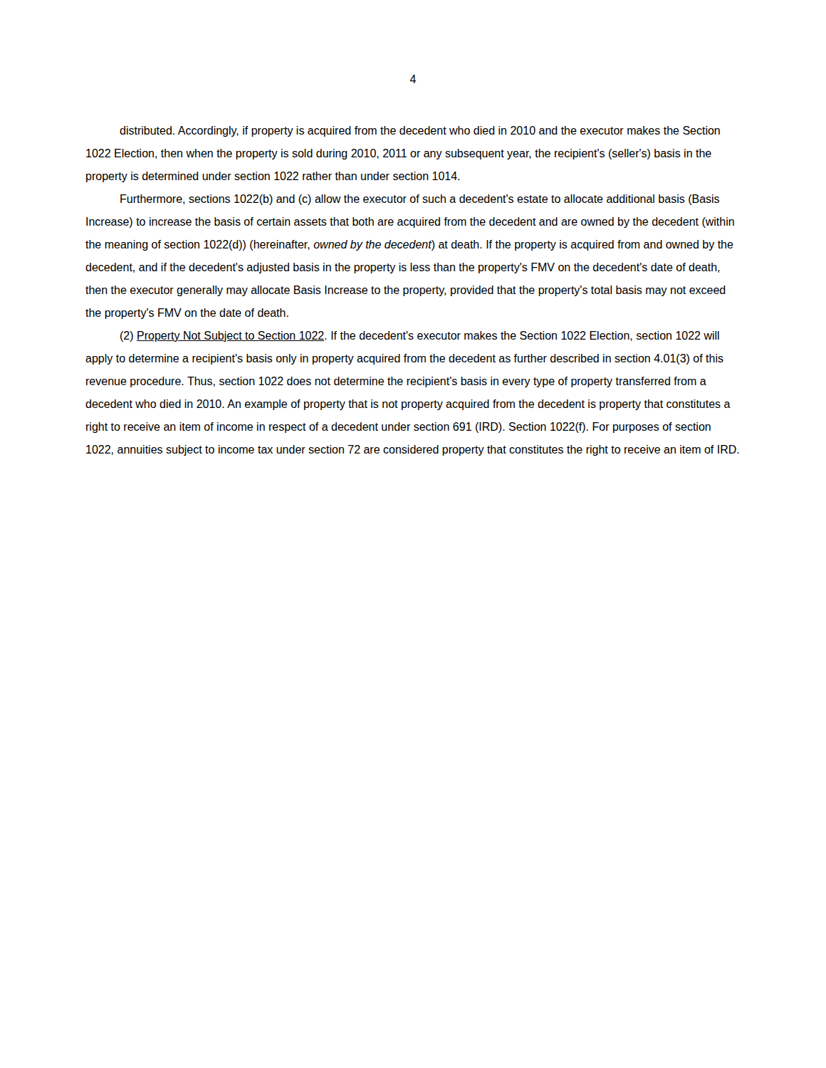4
distributed. Accordingly, if property is acquired from the decedent who died in 2010 and the executor makes the Section 1022 Election, then when the property is sold during 2010, 2011 or any subsequent year, the recipient's (seller's) basis in the property is determined under section 1022 rather than under section 1014.
Furthermore, sections 1022(b) and (c) allow the executor of such a decedent's estate to allocate additional basis (Basis Increase) to increase the basis of certain assets that both are acquired from the decedent and are owned by the decedent (within the meaning of section 1022(d)) (hereinafter, owned by the decedent) at death. If the property is acquired from and owned by the decedent, and if the decedent's adjusted basis in the property is less than the property's FMV on the decedent's date of death, then the executor generally may allocate Basis Increase to the property, provided that the property's total basis may not exceed the property's FMV on the date of death.
(2) Property Not Subject to Section 1022. If the decedent's executor makes the Section 1022 Election, section 1022 will apply to determine a recipient's basis only in property acquired from the decedent as further described in section 4.01(3) of this revenue procedure. Thus, section 1022 does not determine the recipient's basis in every type of property transferred from a decedent who died in 2010. An example of property that is not property acquired from the decedent is property that constitutes a right to receive an item of income in respect of a decedent under section 691 (IRD). Section 1022(f). For purposes of section 1022, annuities subject to income tax under section 72 are considered property that constitutes the right to receive an item of IRD.